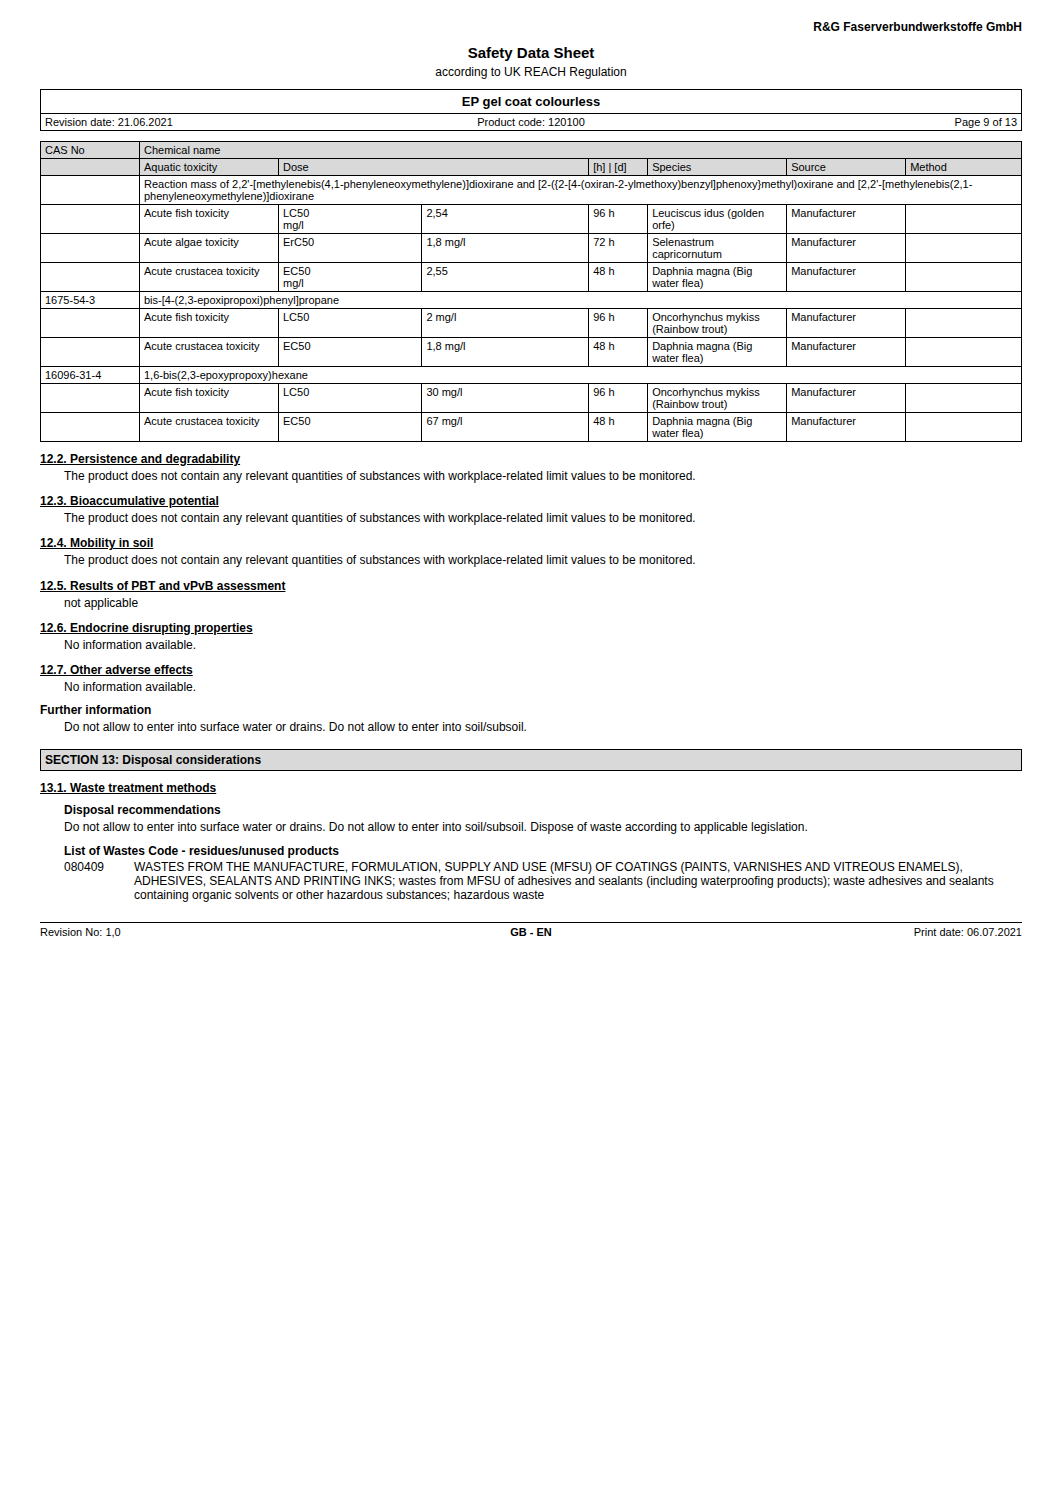R&G Faserverbundwerkstoffe GmbH
Safety Data Sheet
according to UK REACH Regulation
EP gel coat colourless
Revision date: 21.06.2021 Product code: 120100 Page 9 of 13
| CAS No | Chemical name |
| --- | --- |
| | Aquatic toxicity | Dose | [h] / [d] | Species | Source | Method |
| | Reaction mass of 2,2'-[methylenebis(4,1-phenyleneoxymethylene)]dioxirane and [2-({2-[4-(oxiran-2-ylmethoxy)benzyl]phenoxy}methyl)oxirane and [2,2'-[methylenebis(2,1-phenyleneoxymethylene)]dioxirane |
| | Acute fish toxicity | LC50 mg/l | 2,54 | 96 h | Leuciscus idus (golden orfe) | Manufacturer | |
| | Acute algae toxicity | ErC50 | 1,8 mg/l | 72 h | Selenastrum capricornutum | Manufacturer | |
| | Acute crustacea toxicity | EC50 mg/l | 2,55 | 48 h | Daphnia magna (Big water flea) | Manufacturer | |
| 1675-54-3 | bis-[4-(2,3-epoxipropoxi)phenyl]propane |
| | Acute fish toxicity | LC50 | 2 mg/l | 96 h | Oncorhynchus mykiss (Rainbow trout) | Manufacturer | |
| | Acute crustacea toxicity | EC50 | 1,8 mg/l | 48 h | Daphnia magna (Big water flea) | Manufacturer | |
| 16096-31-4 | 1,6-bis(2,3-epoxypropoxy)hexane |
| | Acute fish toxicity | LC50 | 30 mg/l | 96 h | Oncorhynchus mykiss (Rainbow trout) | Manufacturer | |
| | Acute crustacea toxicity | EC50 | 67 mg/l | 48 h | Daphnia magna (Big water flea) | Manufacturer | |
12.2. Persistence and degradability
The product does not contain any relevant quantities of substances with workplace-related limit values to be monitored.
12.3. Bioaccumulative potential
The product does not contain any relevant quantities of substances with workplace-related limit values to be monitored.
12.4. Mobility in soil
The product does not contain any relevant quantities of substances with workplace-related limit values to be monitored.
12.5. Results of PBT and vPvB assessment
not applicable
12.6. Endocrine disrupting properties
No information available.
12.7. Other adverse effects
No information available.
Further information
Do not allow to enter into surface water or drains. Do not allow to enter into soil/subsoil.
SECTION 13: Disposal considerations
13.1. Waste treatment methods
Disposal recommendations
Do not allow to enter into surface water or drains. Do not allow to enter into soil/subsoil. Dispose of waste according to applicable legislation.
List of Wastes Code - residues/unused products
080409
WASTES FROM THE MANUFACTURE, FORMULATION, SUPPLY AND USE (MFSU) OF COATINGS (PAINTS, VARNISHES AND VITREOUS ENAMELS), ADHESIVES, SEALANTS AND PRINTING INKS; wastes from MFSU of adhesives and sealants (including waterproofing products); waste adhesives and sealants containing organic solvents or other hazardous substances; hazardous waste
Revision No: 1,0 GB - EN Print date: 06.07.2021